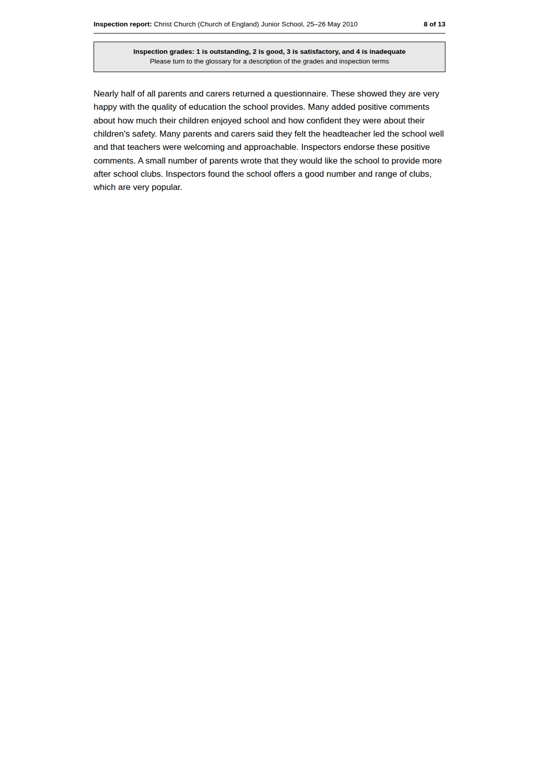Inspection report: Christ Church (Church of England) Junior School, 25–26 May 2010
8 of 13
Inspection grades: 1 is outstanding, 2 is good, 3 is satisfactory, and 4 is inadequate
Please turn to the glossary for a description of the grades and inspection terms
Nearly half of all parents and carers returned a questionnaire. These showed they are very happy with the quality of education the school provides. Many added positive comments about how much their children enjoyed school and how confident they were about their children's safety. Many parents and carers said they felt the headteacher led the school well and that teachers were welcoming and approachable. Inspectors endorse these positive comments. A small number of parents wrote that they would like the school to provide more after school clubs. Inspectors found the school offers a good number and range of clubs, which are very popular.